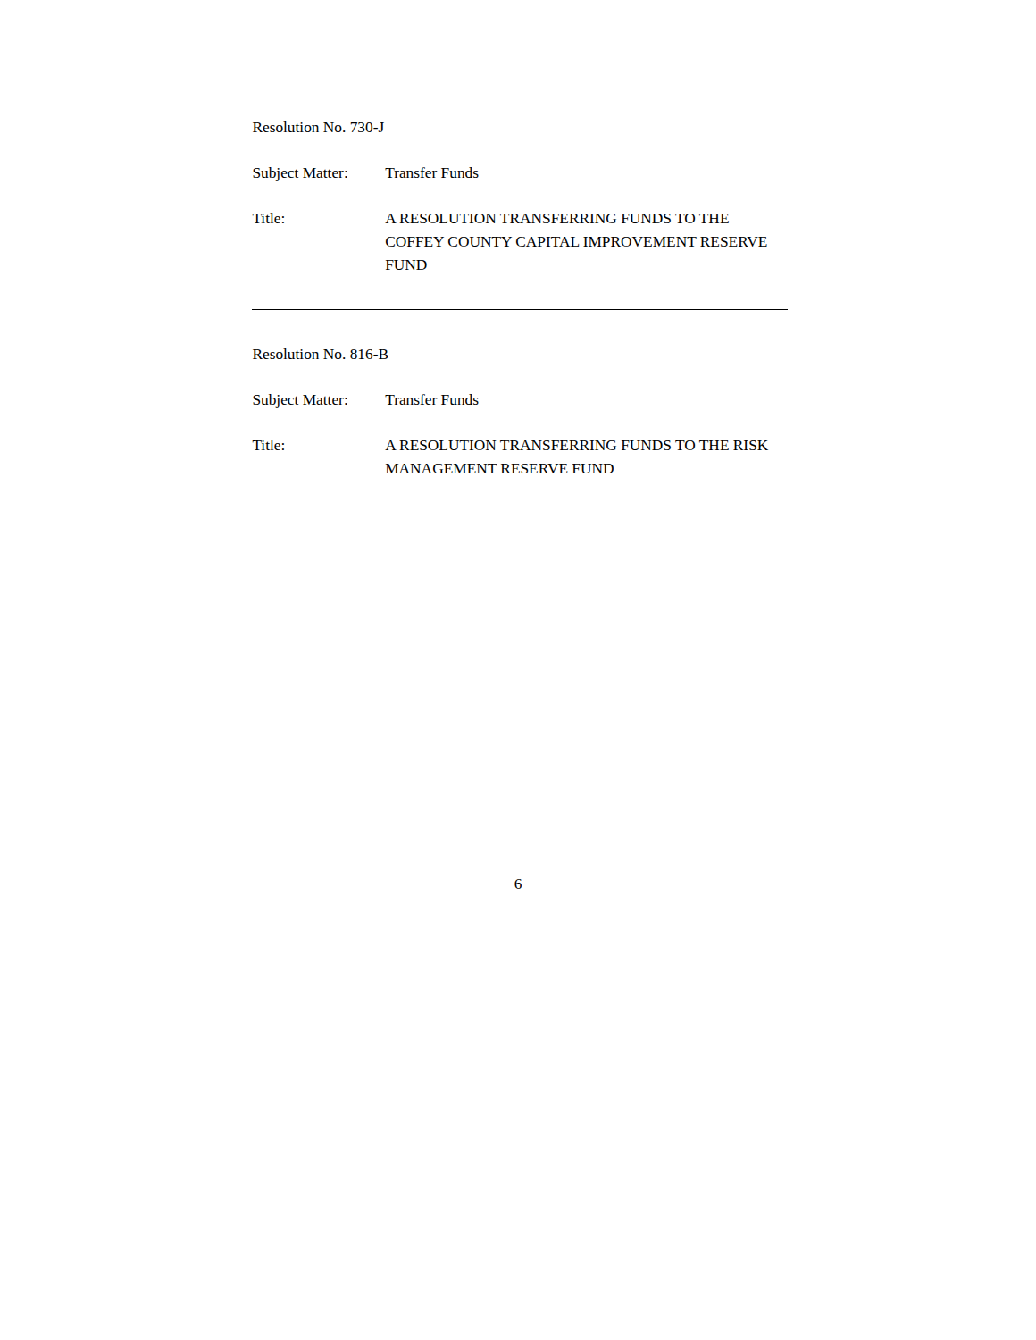Resolution No. 730-J
Subject Matter:
Transfer Funds
Title:
A RESOLUTION TRANSFERRING FUNDS TO THE COFFEY COUNTY CAPITAL IMPROVEMENT RESERVE FUND
Resolution No. 816-B
Subject Matter:
Transfer Funds
Title:
A RESOLUTION TRANSFERRING FUNDS TO THE RISK MANAGEMENT RESERVE FUND
6